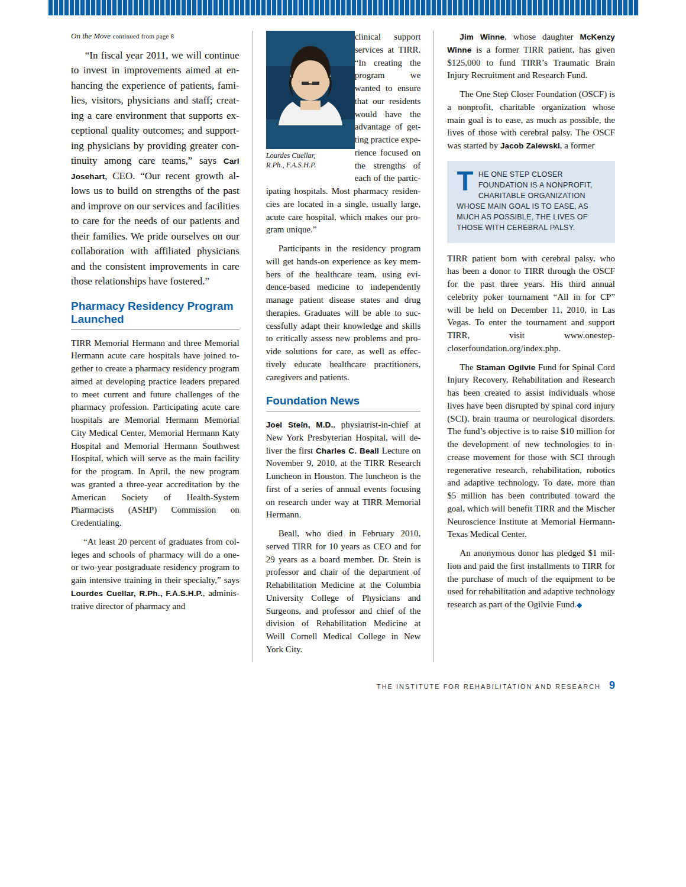On the Move continued from page 8
“In fiscal year 2011, we will continue to invest in improvements aimed at enhancing the experience of patients, families, visitors, physicians and staff; creating a care environment that supports exceptional quality outcomes; and supporting physicians by providing greater continuity among care teams,” says Carl Josehart, CEO. “Our recent growth allows us to build on strengths of the past and improve on our services and facilities to care for the needs of our patients and their families. We pride ourselves on our collaboration with affiliated physicians and the consistent improvements in care those relationships have fostered.”
Pharmacy Residency Program Launched
TIRR Memorial Hermann and three Memorial Hermann acute care hospitals have joined together to create a pharmacy residency program aimed at developing practice leaders prepared to meet current and future challenges of the pharmacy profession. Participating acute care hospitals are Memorial Hermann Memorial City Medical Center, Memorial Hermann Katy Hospital and Memorial Hermann Southwest Hospital, which will serve as the main facility for the program. In April, the new program was granted a three-year accreditation by the American Society of Health-System Pharmacists (ASHP) Commission on Credentialing.
“At least 20 percent of graduates from colleges and schools of pharmacy will do a one- or two-year postgraduate residency program to gain intensive training in their specialty,” says Lourdes Cuellar, R.Ph., F.A.S.H.P., administrative director of pharmacy and
Lourdes Cuellar,
R.Ph., F.A.S.H.P.
clinical support services at TIRR. “In creating the program we wanted to ensure that our residents would have the advantage of getting practice experience focused on the strengths of each of the participating hospitals. Most pharmacy residencies are located in a single, usually large, acute care hospital, which makes our program unique.”
Participants in the residency program will get hands-on experience as key members of the healthcare team, using evidence-based medicine to independently manage patient disease states and drug therapies. Graduates will be able to successfully adapt their knowledge and skills to critically assess new problems and provide solutions for care, as well as effectively educate healthcare practitioners, caregivers and patients.
Foundation News
Joel Stein, M.D., physiatrist-in-chief at New York Presbyterian Hospital, will deliver the first Charles C. Beall Lecture on November 9, 2010, at the TIRR Research Luncheon in Houston. The luncheon is the first of a series of annual events focusing on research under way at TIRR Memorial Hermann.
Beall, who died in February 2010, served TIRR for 10 years as CEO and for 29 years as a board member. Dr. Stein is professor and chair of the department of Rehabilitation Medicine at the Columbia University College of Physicians and Surgeons, and professor and chief of the division of Rehabilitation Medicine at Weill Cornell Medical College in New York City.
Jim Winne, whose daughter McKenzy Winne is a former TIRR patient, has given $125,000 to fund TIRR’s Traumatic Brain Injury Recruitment and Research Fund.
The One Step Closer Foundation (OSCF) is a nonprofit, charitable organization whose main goal is to ease, as much as possible, the lives of those with cerebral palsy. The OSCF was started by Jacob Zalewski, a former
T
he One Step Closer Foundation is a nonprofit, charitable organization whose main goal is to ease, as much as possible, the lives of those with cerebral palsy.
TIRR patient born with cerebral palsy, who has been a donor to TIRR through the OSCF for the past three years. His third annual celebrity poker tournament “All in for CP” will be held on December 11, 2010, in Las Vegas. To enter the tournament and support TIRR, visit www.onestep-closerfoundation.org/index.php.
The Staman Ogilvie Fund for Spinal Cord Injury Recovery, Rehabilitation and Research has been created to assist individuals whose lives have been disrupted by spinal cord injury (SCI), brain trauma or neurological disorders. The fund’s objective is to raise $10 million for the development of new technologies to increase movement for those with SCI through regenerative research, rehabilitation, robotics and adaptive technology. To date, more than $5 million has been contributed toward the goal, which will benefit TIRR and the Mischer Neuroscience Institute at Memorial Hermann-Texas Medical Center.
An anonymous donor has pledged $1 million and paid the first installments to TIRR for the purchase of much of the equipment to be used for rehabilitation and adaptive technology research as part of the Ogilvie Fund.◆
The Institute for Rehabilitation and Research 9